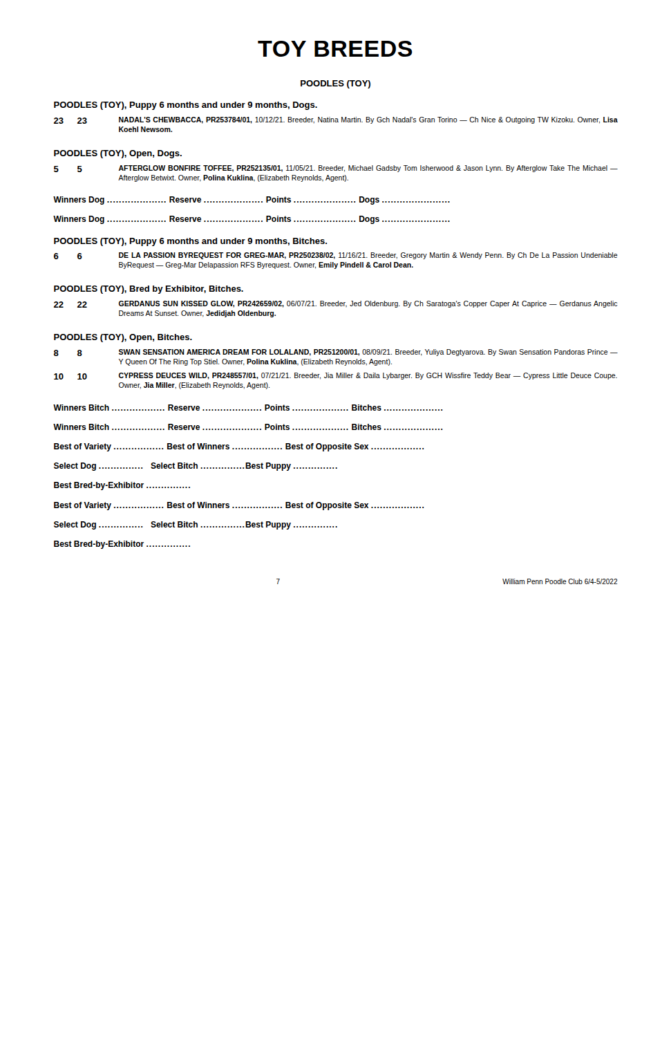TOY BREEDS
POODLES (TOY)
POODLES (TOY), Puppy 6 months and under 9 months, Dogs.
| 23 | 23 | NADAL'S CHEWBACCA, PR253784/01, 10/12/21. Breeder, Natina Martin. By Gch Nadal's Gran Torino — Ch Nice & Outgoing TW Kizoku. Owner, Lisa Koehl Newsom. |
POODLES (TOY), Open, Dogs.
| 5 | 5 | AFTERGLOW BONFIRE TOFFEE, PR252135/01, 11/05/21. Breeder, Michael Gadsby Tom Isherwood & Jason Lynn. By Afterglow Take The Michael — Afterglow Betwixt. Owner, Polina Kuklina , (Elizabeth Reynolds, Agent). |
Winners Dog .................... Reserve .................... Points ..................... Dogs .......................
Winners Dog .................... Reserve .................... Points ..................... Dogs .......................
POODLES (TOY), Puppy 6 months and under 9 months, Bitches.
| 6 | 6 | DE LA PASSION BYREQUEST FOR GREG-MAR, PR250238/02, 11/16/21. Breeder, Gregory Martin & Wendy Penn. By Ch De La Passion Undeniable ByRequest — Greg-Mar Delapassion RFS Byrequest. Owner, Emily Pindell & Carol Dean. |
POODLES (TOY), Bred by Exhibitor, Bitches.
| 22 | 22 | GERDANUS SUN KISSED GLOW, PR242659/02, 06/07/21. Breeder, Jed Oldenburg. By Ch Saratoga's Copper Caper At Caprice — Gerdanus Angelic Dreams At Sunset. Owner, Jedidjah Oldenburg. |
POODLES (TOY), Open, Bitches.
| 8 | 8 | SWAN SENSATION AMERICA DREAM FOR LOLALAND, PR251200/01, 08/09/21. Breeder, Yuliya Degtyarova. By Swan Sensation Pandoras Prince — Y Queen Of The Ring Top Stiel. Owner, Polina Kuklina , (Elizabeth Reynolds, Agent). |
| 10 | 10 | CYPRESS DEUCES WILD, PR248557/01, 07/21/21. Breeder, Jia Miller & Daila Lybarger. By GCH Wissfire Teddy Bear — Cypress Little Deuce Coupe. Owner, Jia Miller , (Elizabeth Reynolds, Agent). |
Winners Bitch .................. Reserve .................... Points ................... Bitches ....................
Winners Bitch .................. Reserve .................... Points ................... Bitches ....................
Best of Variety ................. Best of Winners ................. Best of Opposite Sex ..................
Select Dog ............... Select Bitch ............... Best Puppy ...............
Best Bred-by-Exhibitor ...............
Best of Variety ................. Best of Winners ................. Best of Opposite Sex ..................
Select Dog ............... Select Bitch ............... Best Puppy ...............
Best Bred-by-Exhibitor ...............
7
William Penn Poodle Club 6/4-5/2022